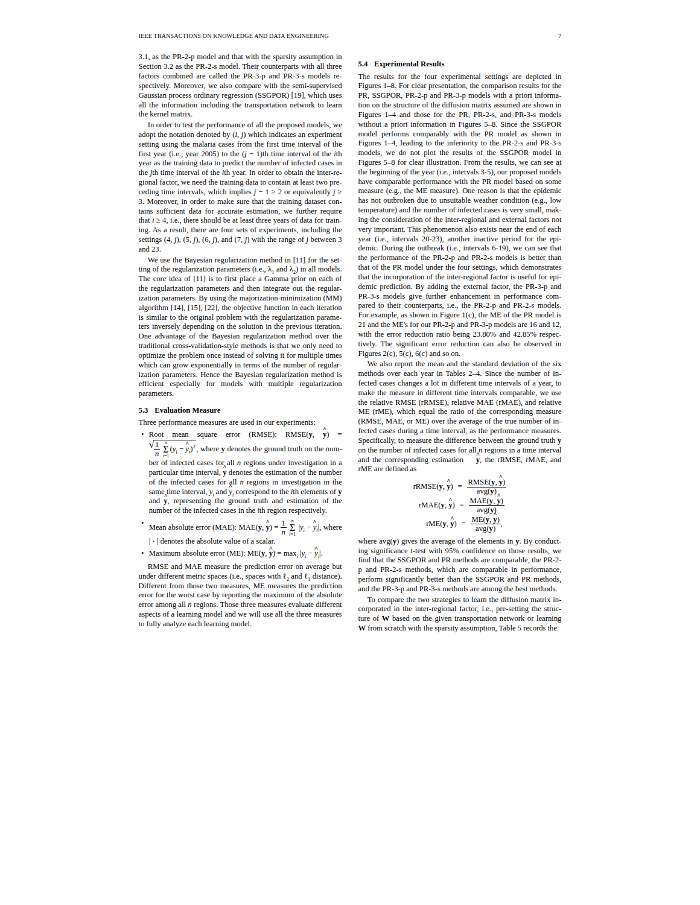IEEE Transactions on Knowledge and Data Engineering 7
3.1, as the PR-2-p model and that with the sparsity assumption in Section 3.2 as the PR-2-s model. Their counterparts with all three factors combined are called the PR-3-p and PR-3-s models respectively. Moreover, we also compare with the semi-supervised Gaussian process ordinary regression (SSGPOR) [19], which uses all the information including the transportation network to learn the kernel matrix.
In order to test the performance of all the proposed models, we adopt the notation denoted by (i, j) which indicates an experiment setting using the malaria cases from the first time interval of the first year (i.e., year 2005) to the (j − 1)th time interval of the ith year as the training data to predict the number of infected cases in the jth time interval of the ith year. In order to obtain the inter-regional factor, we need the training data to contain at least two preceding time intervals, which implies j − 1 ≥ 2 or equivalently j ≥ 3. Moreover, in order to make sure that the training dataset contains sufficient data for accurate estimation, we further require that i ≥ 4, i.e., there should be at least three years of data for training. As a result, there are four sets of experiments, including the settings (4, j), (5, j), (6, j), and (7, j) with the range of j between 3 and 23.
We use the Bayesian regularization method in [11] for the setting of the regularization parameters (i.e., λ1 and λ2) in all models. The core idea of [11] is to first place a Gamma prior on each of the regularization parameters and then integrate out the regularization parameters. By using the majorization-minimization (MM) algorithm [14], [15], [22], the objective function in each iteration is similar to the original problem with the regularization parameters inversely depending on the solution in the previous iteration. One advantage of the Bayesian regularization method over the traditional cross-validation-style methods is that we only need to optimize the problem once instead of solving it for multiple times which can grow exponentially in terms of the number of regularization parameters. Hence the Bayesian regularization method is efficient especially for models with multiple regularization parameters.
5.3 Evaluation Measure
Three performance measures are used in our experiments:
Root mean square error (RMSE): RMSE(y, y) = 1 n nΣi=1(yi − yi)2, where y denotes the ground truth on the number of infected cases for all n regions under investigation in a particular time interval, y denotes the estimation of the number of the infected cases for all n regions in investigation in the same time interval, yi and yi correspond to the ith elements of y and y, representing the ground truth and estimation of the number of the infected cases in the ith region respectively.
Mean absolute error (MAE): MAE(y, y) = 1 n nΣi=1 |yi − yi|, where | · | denotes the absolute value of a scalar.
Maximum absolute error (ME): ME(y, y) = maxi |yi − yi|.
RMSE and MAE measure the prediction error on average but under different metric spaces (i.e., spaces with ℓ2 and ℓ1 distance). Different from those two measures, ME measures the prediction error for the worst case by reporting the maximum of the absolute error among all n regions. Those three measures evaluate different aspects of a learning model and we will use all the three measures to fully analyze each learning model.
5.4 Experimental Results
The results for the four experimental settings are depicted in Figures 1–8. For clear presentation, the comparison results for the PR, SSGPOR, PR-2-p and PR-3-p models with a priori information on the structure of the diffusion matrix assumed are shown in Figures 1–4 and those for the PR, PR-2-s, and PR-3-s models without a priori information in Figures 5–8. Since the SSGPOR model performs comparably with the PR model as shown in Figures 1–4, leading to the inferiority to the PR-2-s and PR-3-s models, we do not plot the results of the SSGPOR model in Figures 5–8 for clear illustration. From the results, we can see at the beginning of the year (i.e., intervals 3-5), our proposed models have comparable performance with the PR model based on some measure (e.g., the ME measure). One reason is that the epidemic has not outbroken due to unsuitable weather condition (e.g., low temperature) and the number of infected cases is very small, making the consideration of the inter-regional and external factors not very important. This phenomenon also exists near the end of each year (i.e., intervals 20-23), another inactive period for the epidemic. During the outbreak (i.e., intervals 6-19), we can see that the performance of the PR-2-p and PR-2-s models is better than that of the PR model under the four settings, which demonstrates that the incorporation of the inter-regional factor is useful for epidemic prediction. By adding the external factor, the PR-3-p and PR-3-s models give further enhancement in performance compared to their counterparts, i.e., the PR-2-p and PR-2-s models. For example, as shown in Figure 1(c), the ME of the PR model is 21 and the ME's for our PR-2-p and PR-3-p models are 16 and 12, with the error reduction ratio being 23.80% and 42.85% respectively. The significant error reduction can also be observed in Figures 2(c), 5(c), 6(c) and so on.
We also report the mean and the standard deviation of the six methods over each year in Tables 2–4. Since the number of infected cases changes a lot in different time intervals of a year, to make the measure in different time intervals comparable, we use the relative RMSE (rRMSE), relative MAE (rMAE), and relative ME (rME), which equal the ratio of the corresponding measure (RMSE, MAE, or ME) over the average of the true number of infected cases during a time interval, as the performance measures. Specifically, to measure the difference between the ground truth y on the number of infected cases for all n regions in a time interval and the corresponding estimation y, the rRMSE, rMAE, and rME are defined as
rRMSE(y, y) = RMSE(y, y) avg(y)
rMAE(y, y) = MAE(y, y) avg(y)
rME(y, y) = ME(y, y) avg(y),
where avg(y) gives the average of the elements in y. By conducting significance t-test with 95% confidence on those results, we find that the SSGPOR and PR methods are comparable, the PR-2-p and PR-2-s methods, which are comparable in performance, perform significantly better than the SSGPOR and PR methods, and the PR-3-p and PR-3-s methods are among the best methods.
To compare the two strategies to learn the diffusion matrix incorporated in the inter-regional factor, i.e., pre-setting the structure of W based on the given transportation network or learning W from scratch with the sparsity assumption, Table 5 records the